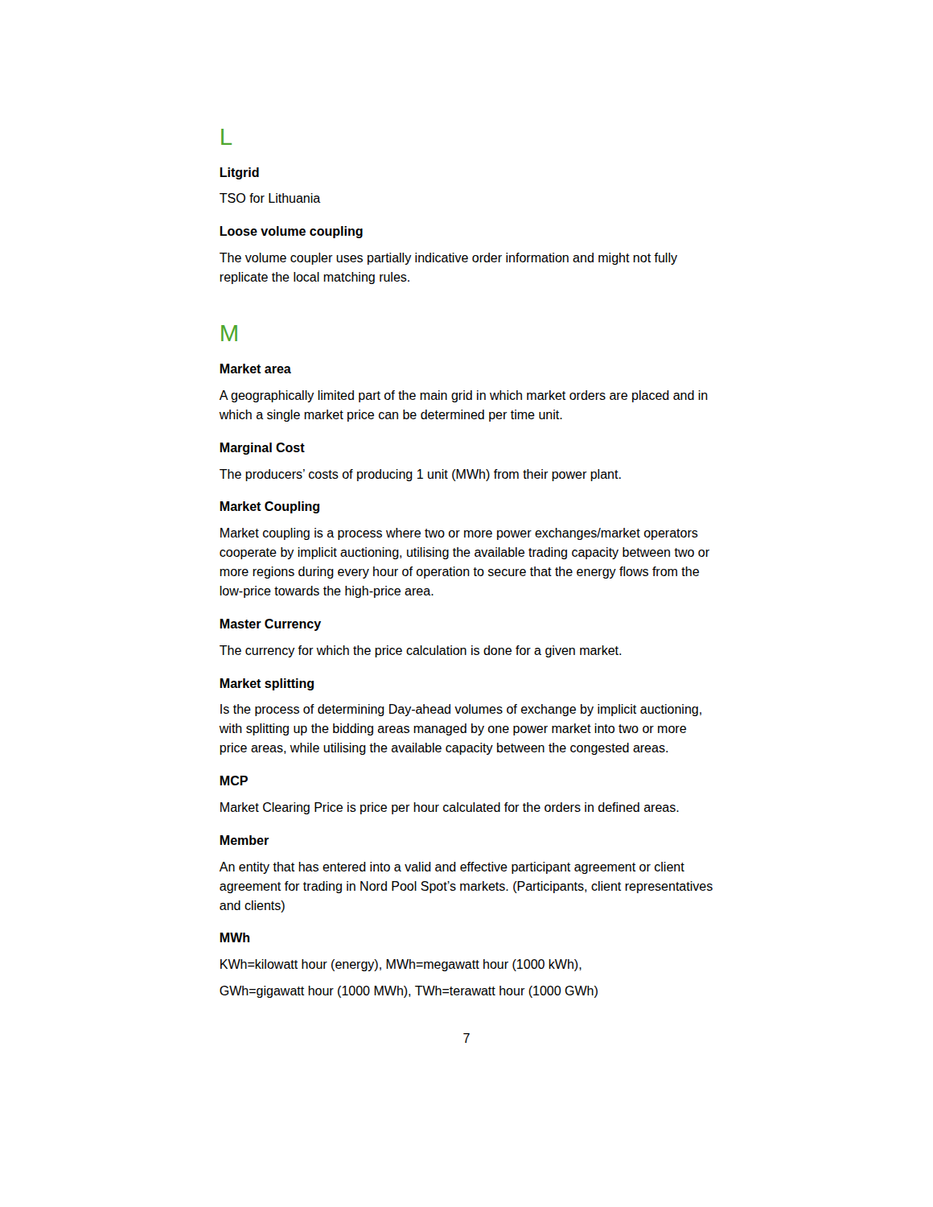L
Litgrid
TSO for Lithuania
Loose volume coupling
The volume coupler uses partially indicative order information and might not fully replicate the local matching rules.
M
Market area
A geographically limited part of the main grid in which market orders are placed and in which a single market price can be determined per time unit.
Marginal Cost
The producers’ costs of producing 1 unit (MWh) from their power plant.
Market Coupling
Market coupling is a process where two or more power exchanges/market operators cooperate by implicit auctioning, utilising the available trading capacity between two or more regions during every hour of operation to secure that the energy flows from the low-price towards the high-price area.
Master Currency
The currency for which the price calculation is done for a given market.
Market splitting
Is the process of determining Day-ahead volumes of exchange by implicit auctioning, with splitting up the bidding areas managed by one power market into two or more price areas, while utilising the available capacity between the congested areas.
MCP
Market Clearing Price is price per hour calculated for the orders in defined areas.
Member
An entity that has entered into a valid and effective participant agreement or client agreement for trading in Nord Pool Spot’s markets. (Participants, client representatives and clients)
MWh
KWh=kilowatt hour (energy), MWh=megawatt hour (1000 kWh),
GWh=gigawatt hour (1000 MWh), TWh=terawatt hour (1000 GWh)
7